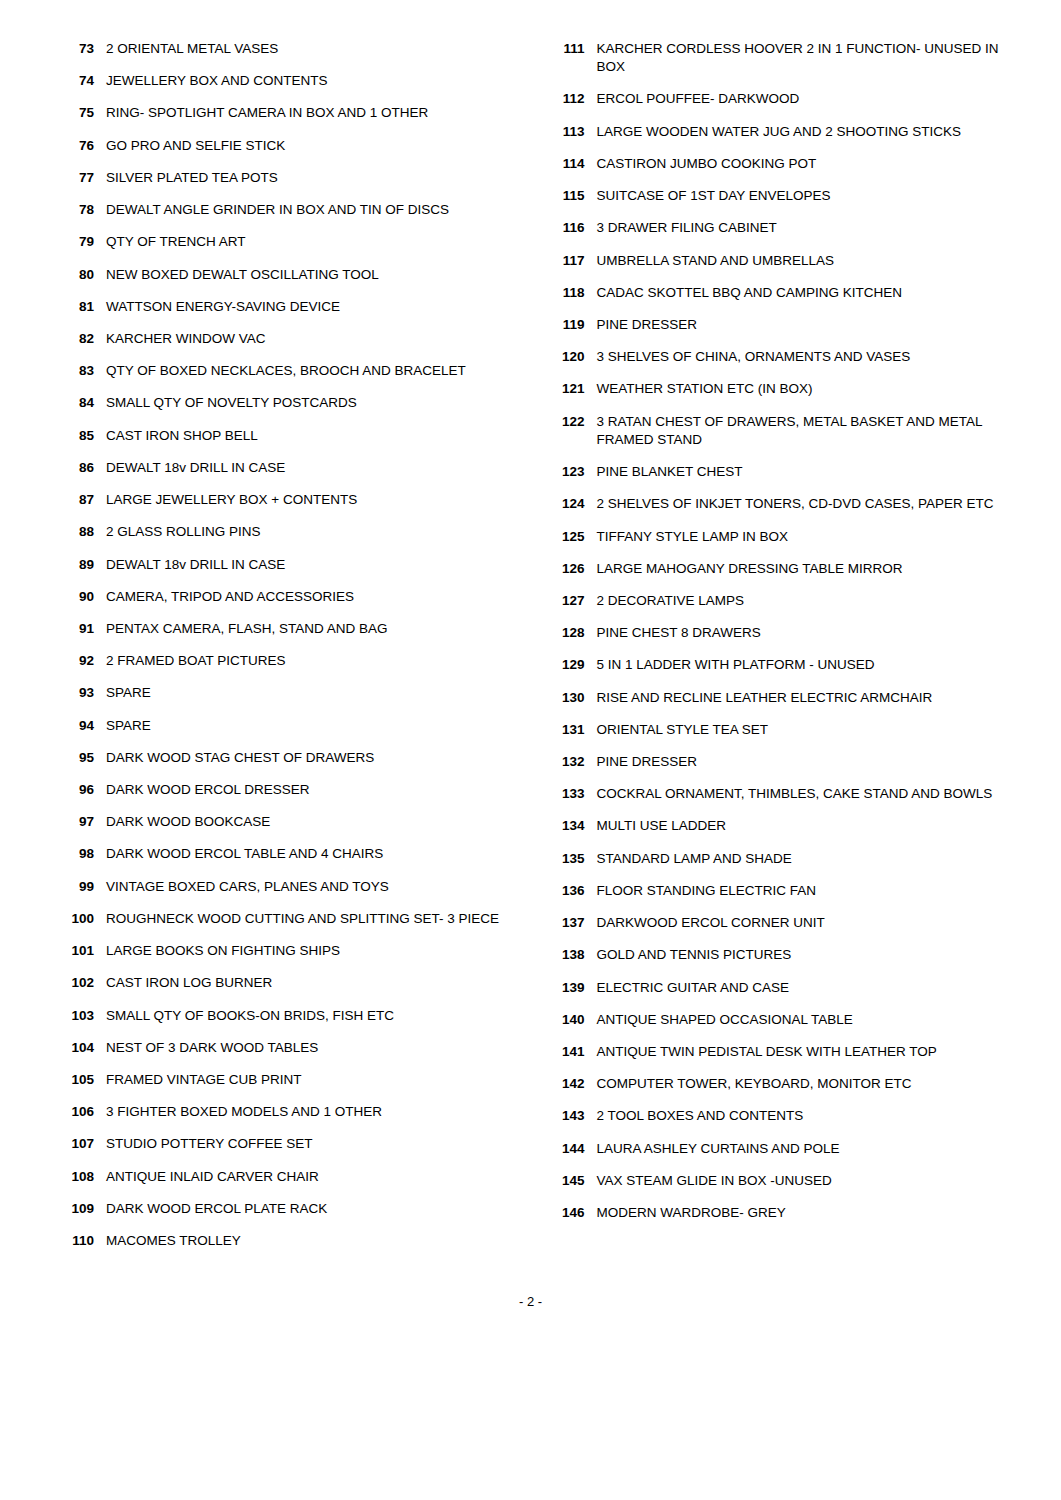732 ORIENTAL METAL VASES
74 JEWELLERY BOX AND CONTENTS
75 RING- SPOTLIGHT CAMERA IN BOX AND 1 OTHER
76 GO PRO AND SELFIE STICK
77 SILVER PLATED TEA POTS
78 DEWALT ANGLE GRINDER IN BOX AND TIN OF DISCS
79 QTY OF TRENCH ART
80 NEW BOXED DEWALT OSCILLATING TOOL
81 WATTSON ENERGY-SAVING DEVICE
82 KARCHER WINDOW VAC
83 QTY OF BOXED NECKLACES, BROOCH AND BRACELET
84 SMALL QTY OF NOVELTY POSTCARDS
85 CAST IRON SHOP BELL
86 DEWALT 18v DRILL IN CASE
87 LARGE JEWELLERY BOX + CONTENTS
882 GLASS ROLLING PINS
89 DEWALT 18v DRILL IN CASE
90 CAMERA, TRIPOD AND ACCESSORIES
91 PENTAX CAMERA, FLASH, STAND AND BAG
922 FRAMED BOAT PICTURES
93 SPARE
94 SPARE
95 DARK WOOD STAG CHEST OF DRAWERS
96 DARK WOOD ERCOL DRESSER
97 DARK WOOD BOOKCASE
98 DARK WOOD ERCOL TABLE AND 4 CHAIRS
99 VINTAGE BOXED CARS, PLANES AND TOYS
100 ROUGHNECK WOOD CUTTING AND SPLITTING SET- 3 PIECE
101 LARGE BOOKS ON FIGHTING SHIPS
102 CAST IRON LOG BURNER
103 SMALL QTY OF BOOKS-ON BRIDS, FISH ETC
104 NEST OF 3 DARK WOOD TABLES
105 FRAMED VINTAGE CUB PRINT
1063 FIGHTER BOXED MODELS AND 1 OTHER
107 STUDIO POTTERY COFFEE SET
108 ANTIQUE INLAID CARVER CHAIR
109 DARK WOOD ERCOL PLATE RACK
110 MACOMES TROLLEY
111 KARCHER CORDLESS HOOVER 2 IN 1 FUNCTION- UNUSED IN BOX
112 ERCOL POUFFEE- DARKWOOD
113 LARGE WOODEN WATER JUG AND 2 SHOOTING STICKS
114 CASTIRON JUMBO COOKING POT
115 SUITCASE OF 1ST DAY ENVELOPES
1163 DRAWER FILING CABINET
117 UMBRELLA STAND AND UMBRELLAS
118 CADAC SKOTTEL BBQ AND CAMPING KITCHEN
119 PINE DRESSER
1203 SHELVES OF CHINA, ORNAMENTS AND VASES
121 WEATHER STATION ETC (IN BOX)
1223 RATAN CHEST OF DRAWERS, METAL BASKET AND METAL FRAMED STAND
123 PINE BLANKET CHEST
1242 SHELVES OF INKJET TONERS, CD-DVD CASES, PAPER ETC
125 TIFFANY STYLE LAMP IN BOX
126 LARGE MAHOGANY DRESSING TABLE MIRROR
1272 DECORATIVE LAMPS
128 PINE CHEST 8 DRAWERS
1295 IN 1 LADDER WITH PLATFORM - UNUSED
130 RISE AND RECLINE LEATHER ELECTRIC ARMCHAIR
131 ORIENTAL STYLE TEA SET
132 PINE DRESSER
133 COCKRAL ORNAMENT, THIMBLES, CAKE STAND AND BOWLS
134 MULTI USE LADDER
135 STANDARD LAMP AND SHADE
136 FLOOR STANDING ELECTRIC FAN
137 DARKWOOD ERCOL CORNER UNIT
138 GOLD AND TENNIS PICTURES
139 ELECTRIC GUITAR AND CASE
140 ANTIQUE SHAPED OCCASIONAL TABLE
141 ANTIQUE TWIN PEDISTAL DESK WITH LEATHER TOP
142 COMPUTER TOWER, KEYBOARD, MONITOR ETC
1432 TOOL BOXES AND CONTENTS
144 LAURA ASHLEY CURTAINS AND POLE
145 VAX STEAM GLIDE IN BOX -UNUSED
146 MODERN WARDROBE- GREY
- 2 -